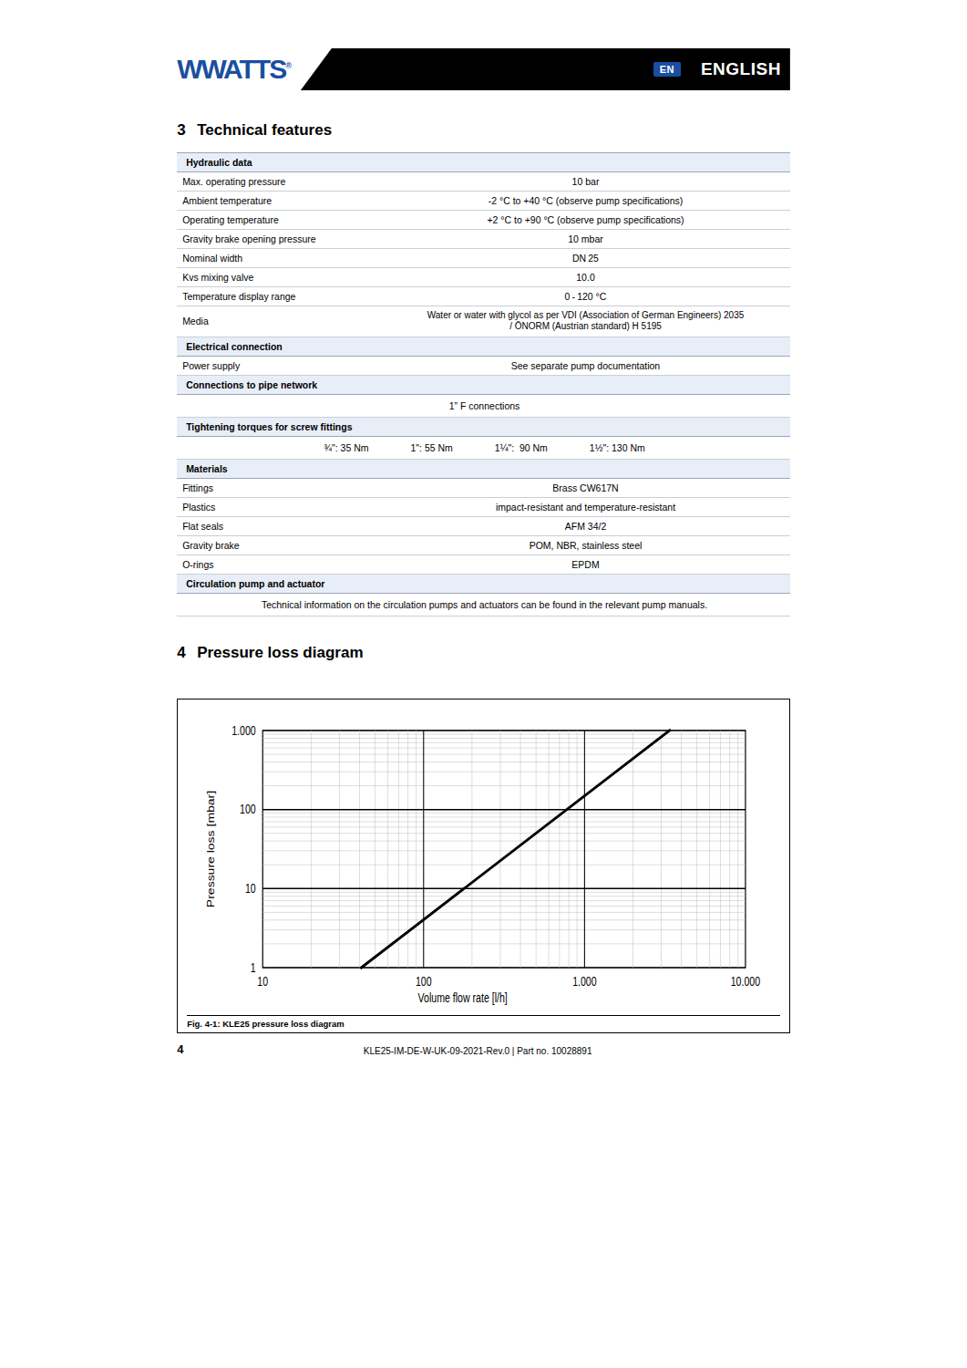WWATTS®
EN ENGLISH
3 Technical features
| Hydraulic data |
| Max. operating pressure | 10 bar |
| Ambient temperature | -2 °C to +40 °C (observe pump specifications) |
| Operating temperature | +2 °C to +90 °C (observe pump specifications) |
| Gravity brake opening pressure | 10 mbar |
| Nominal width | DN 25 |
| Kvs mixing valve | 10.0 |
| Temperature display range | 0 - 120 °C |
| Media | Water or water with glycol as per VDI (Association of German Engineers) 2035 / ÖNORM (Austrian standard) H 5195 |
| Electrical connection |
| Power supply | See separate pump documentation |
| Connections to pipe network |
| 1” F connections |
| Tightening torques for screw fittings |
| ¾": 35 Nm 1": 55 Nm 1¼": 90 Nm 1½": 130 Nm |
| Materials |
| Fittings | Brass CW617N |
| Plastics | impact-resistant and temperature-resistant |
| Flat seals | AFM 34/2 |
| Gravity brake | POM, NBR, stainless steel |
| O-rings | EPDM |
| Circulation pump and actuator |
| Technical information on the circulation pumps and actuators can be found in the relevant pump manuals. |
4 Pressure loss diagram
1.000 100 10 1 10 100 1.000 10.000 Pressure loss [mbar] Volume flow rate [l/h]
Fig. 4-1: KLE25 pressure loss diagram
4
KLE25-IM-DE-W-UK-09-2021-Rev.0 | Part no. 10028891